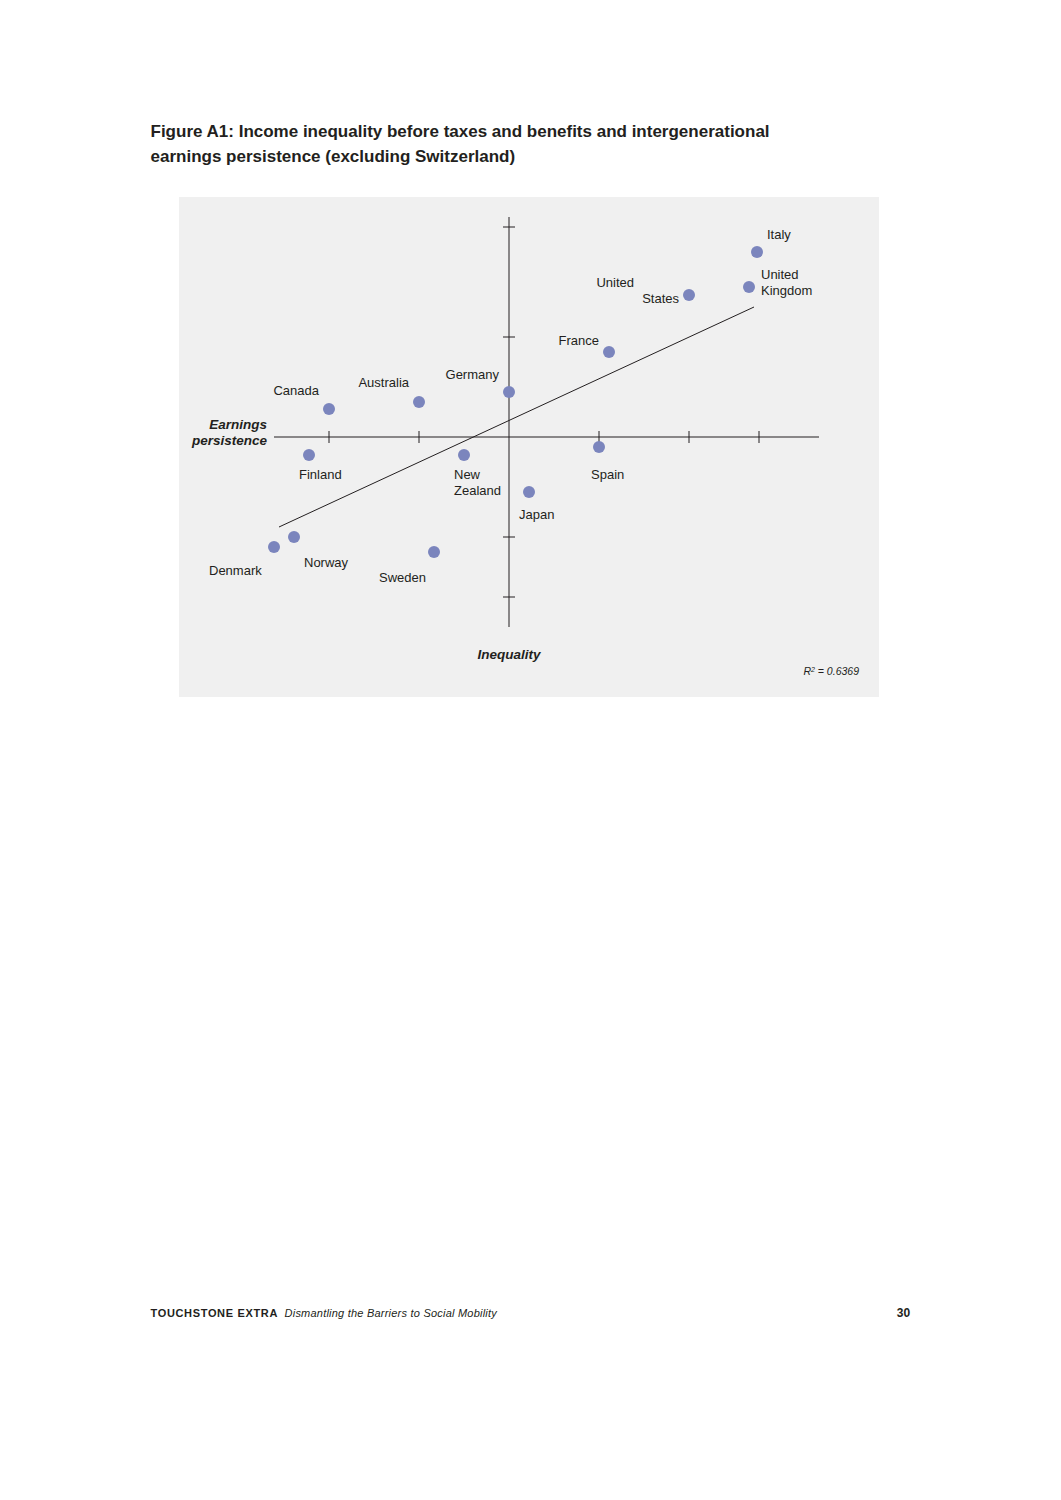Figure A1: Income inequality before taxes and benefits and intergenerational
earnings persistence (excluding Switzerland)
Italy United Kingdom United States France Germany Australia Canada Finland New Zealand Spain Japan Denmark Norway Sweden Earnings persistence Inequality R2 = 0.6369
TOUCHSTONE EXTRA Dismantling the Barriers to Social Mobility
30